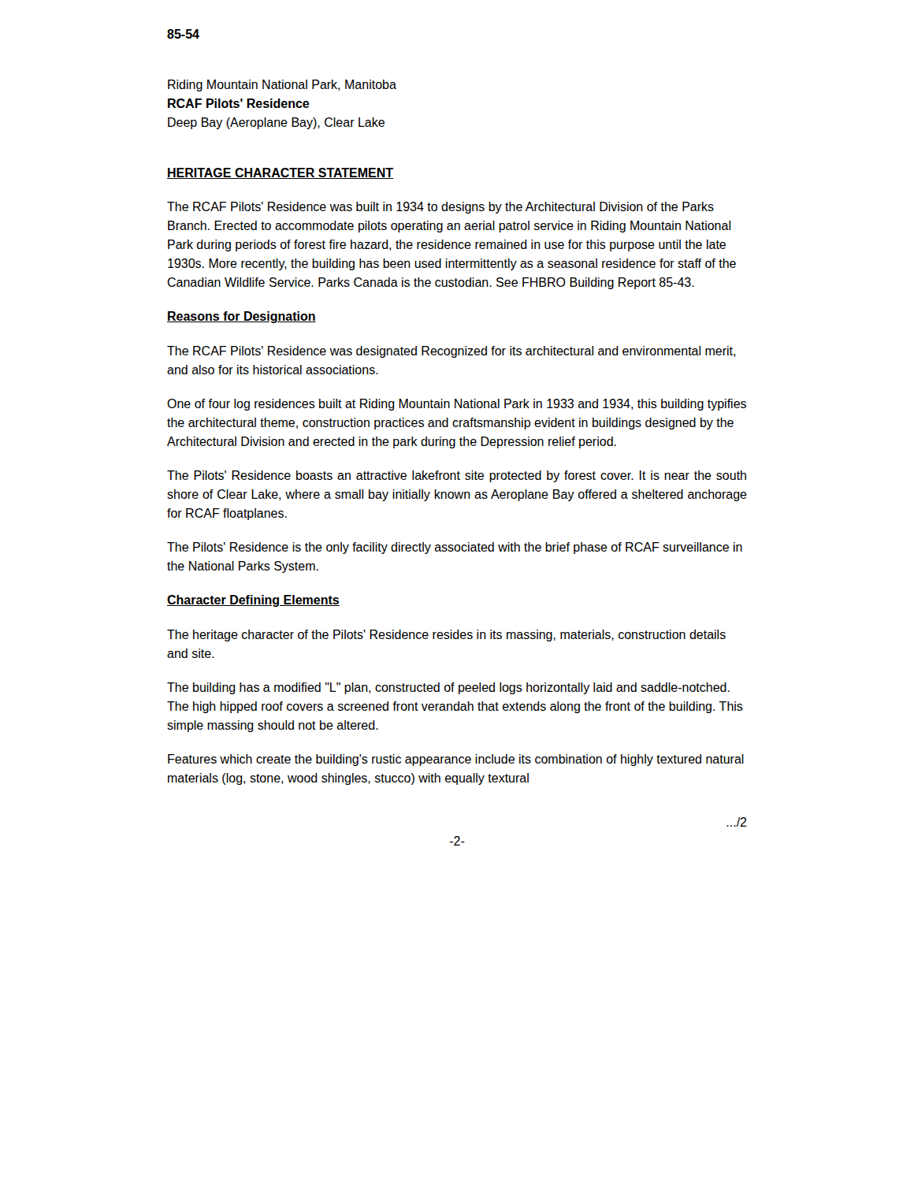85-54
Riding Mountain National Park, Manitoba
RCAF Pilots' Residence
Deep Bay (Aeroplane Bay), Clear Lake
HERITAGE CHARACTER STATEMENT
The RCAF Pilots' Residence was built in 1934 to designs by the Architectural Division of the Parks Branch. Erected to accommodate pilots operating an aerial patrol service in Riding Mountain National Park during periods of forest fire hazard, the residence remained in use for this purpose until the late 1930s. More recently, the building has been used intermittently as a seasonal residence for staff of the Canadian Wildlife Service. Parks Canada is the custodian. See FHBRO Building Report 85-43.
Reasons for Designation
The RCAF Pilots' Residence was designated Recognized for its architectural and environmental merit, and also for its historical associations.
One of four log residences built at Riding Mountain National Park in 1933 and 1934, this building typifies the architectural theme, construction practices and craftsmanship evident in buildings designed by the Architectural Division and erected in the park during the Depression relief period.
The Pilots' Residence boasts an attractive lakefront site protected by forest cover. It is near the south shore of Clear Lake, where a small bay initially known as Aeroplane Bay offered a sheltered anchorage for RCAF floatplanes.
The Pilots' Residence is the only facility directly associated with the brief phase of RCAF surveillance in the National Parks System.
Character Defining Elements
The heritage character of the Pilots' Residence resides in its massing, materials, construction details and site.
The building has a modified "L" plan, constructed of peeled logs horizontally laid and saddle-notched. The high hipped roof covers a screened front verandah that extends along the front of the building. This simple massing should not be altered.
Features which create the building's rustic appearance include its combination of highly textured natural materials (log, stone, wood shingles, stucco) with equally textural
.../2
-2-